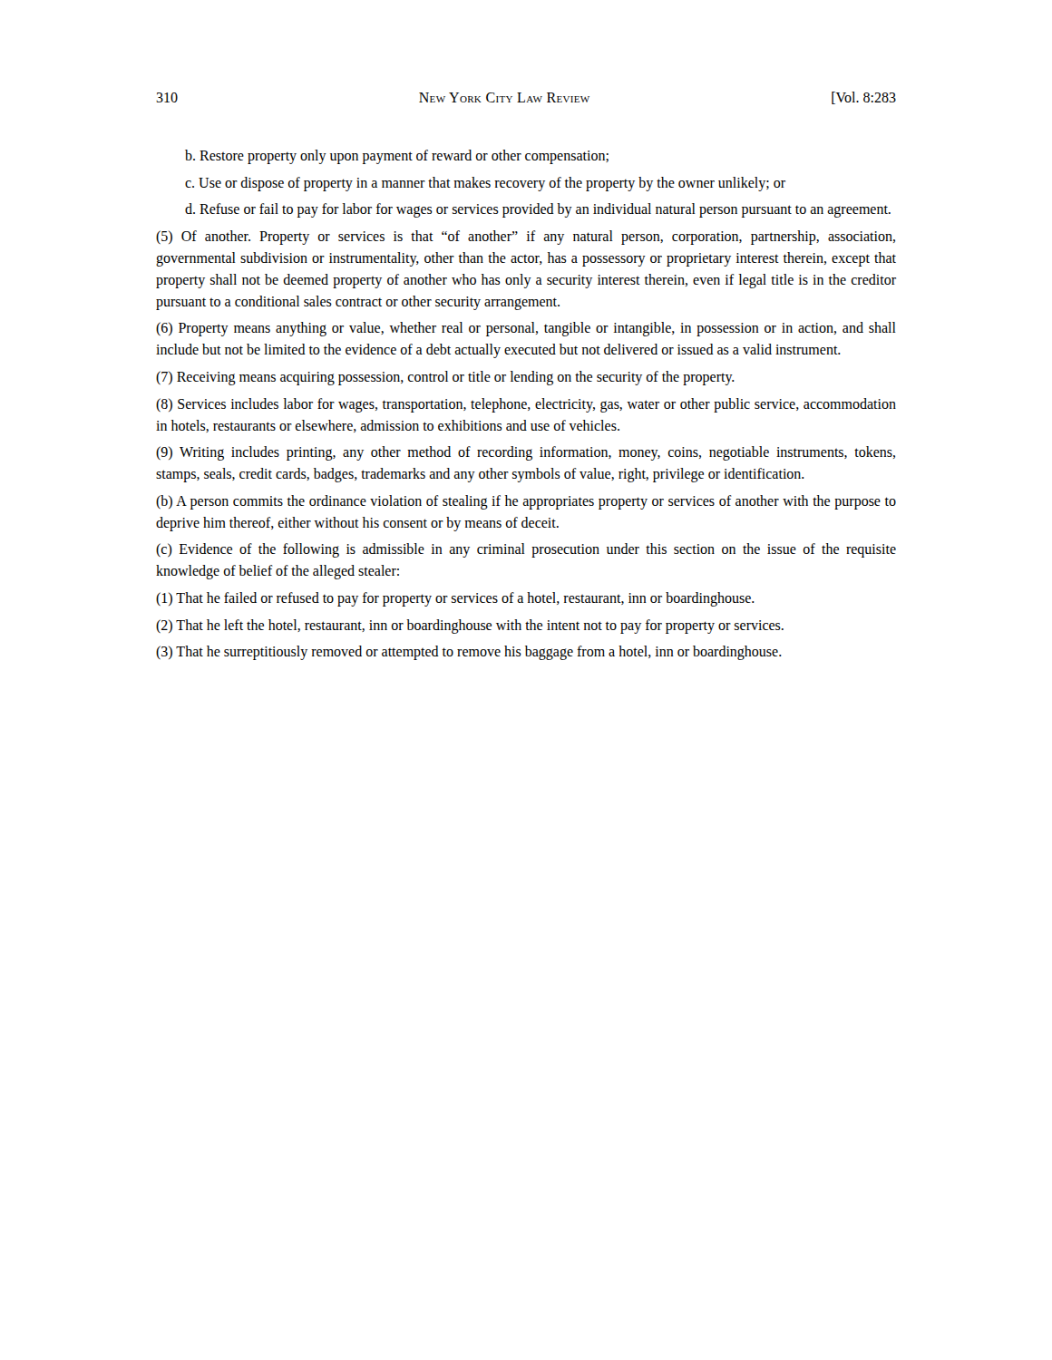310 New York City Law Review [Vol. 8:283
b. Restore property only upon payment of reward or other compensation;
c. Use or dispose of property in a manner that makes recovery of the property by the owner unlikely; or
d. Refuse or fail to pay for labor for wages or services provided by an individual natural person pursuant to an agreement.
(5) Of another. Property or services is that “of another” if any natural person, corporation, partnership, association, governmental subdivision or instrumentality, other than the actor, has a possessory or proprietary interest therein, except that property shall not be deemed property of another who has only a security interest therein, even if legal title is in the creditor pursuant to a conditional sales contract or other security arrangement.
(6) Property means anything or value, whether real or personal, tangible or intangible, in possession or in action, and shall include but not be limited to the evidence of a debt actually executed but not delivered or issued as a valid instrument.
(7) Receiving means acquiring possession, control or title or lending on the security of the property.
(8) Services includes labor for wages, transportation, telephone, electricity, gas, water or other public service, accommodation in hotels, restaurants or elsewhere, admission to exhibitions and use of vehicles.
(9) Writing includes printing, any other method of recording information, money, coins, negotiable instruments, tokens, stamps, seals, credit cards, badges, trademarks and any other symbols of value, right, privilege or identification.
(b) A person commits the ordinance violation of stealing if he appropriates property or services of another with the purpose to deprive him thereof, either without his consent or by means of deceit.
(c) Evidence of the following is admissible in any criminal prosecution under this section on the issue of the requisite knowledge of belief of the alleged stealer:
(1) That he failed or refused to pay for property or services of a hotel, restaurant, inn or boardinghouse.
(2) That he left the hotel, restaurant, inn or boardinghouse with the intent not to pay for property or services.
(3) That he surreptitiously removed or attempted to remove his baggage from a hotel, inn or boardinghouse.